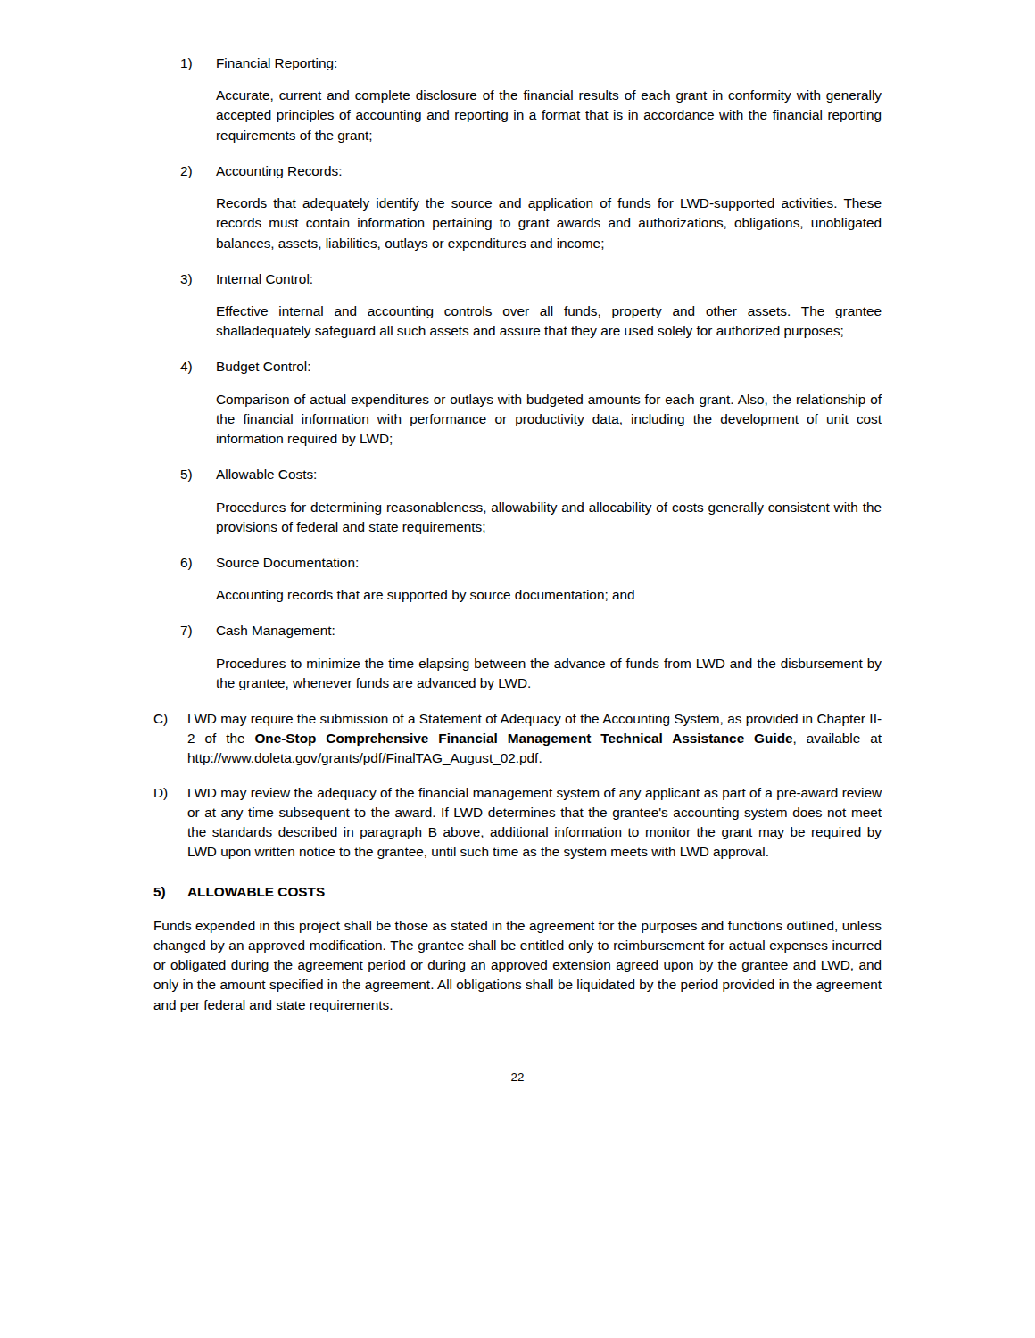1) Financial Reporting: Accurate, current and complete disclosure of the financial results of each grant in conformity with generally accepted principles of accounting and reporting in a format that is in accordance with the financial reporting requirements of the grant;
2) Accounting Records: Records that adequately identify the source and application of funds for LWD-supported activities. These records must contain information pertaining to grant awards and authorizations, obligations, unobligated balances, assets, liabilities, outlays or expenditures and income;
3) Internal Control: Effective internal and accounting controls over all funds, property and other assets. The grantee shalladequately safeguard all such assets and assure that they are used solely for authorized purposes;
4) Budget Control: Comparison of actual expenditures or outlays with budgeted amounts for each grant. Also, the relationship of the financial information with performance or productivity data, including the development of unit cost information required by LWD;
5) Allowable Costs: Procedures for determining reasonableness, allowability and allocability of costs generally consistent with the provisions of federal and state requirements;
6) Source Documentation: Accounting records that are supported by source documentation; and
7) Cash Management: Procedures to minimize the time elapsing between the advance of funds from LWD and the disbursement by the grantee, whenever funds are advanced by LWD.
C) LWD may require the submission of a Statement of Adequacy of the Accounting System, as provided in Chapter II-2 of the One-Stop Comprehensive Financial Management Technical Assistance Guide, available at http://www.doleta.gov/grants/pdf/FinalTAG_August_02.pdf.
D) LWD may review the adequacy of the financial management system of any applicant as part of a pre-award review or at any time subsequent to the award. If LWD determines that the grantee's accounting system does not meet the standards described in paragraph B above, additional information to monitor the grant may be required by LWD upon written notice to the grantee, until such time as the system meets with LWD approval.
5) ALLOWABLE COSTS
Funds expended in this project shall be those as stated in the agreement for the purposes and functions outlined, unless changed by an approved modification. The grantee shall be entitled only to reimbursement for actual expenses incurred or obligated during the agreement period or during an approved extension agreed upon by the grantee and LWD, and only in the amount specified in the agreement. All obligations shall be liquidated by the period provided in the agreement and per federal and state requirements.
22